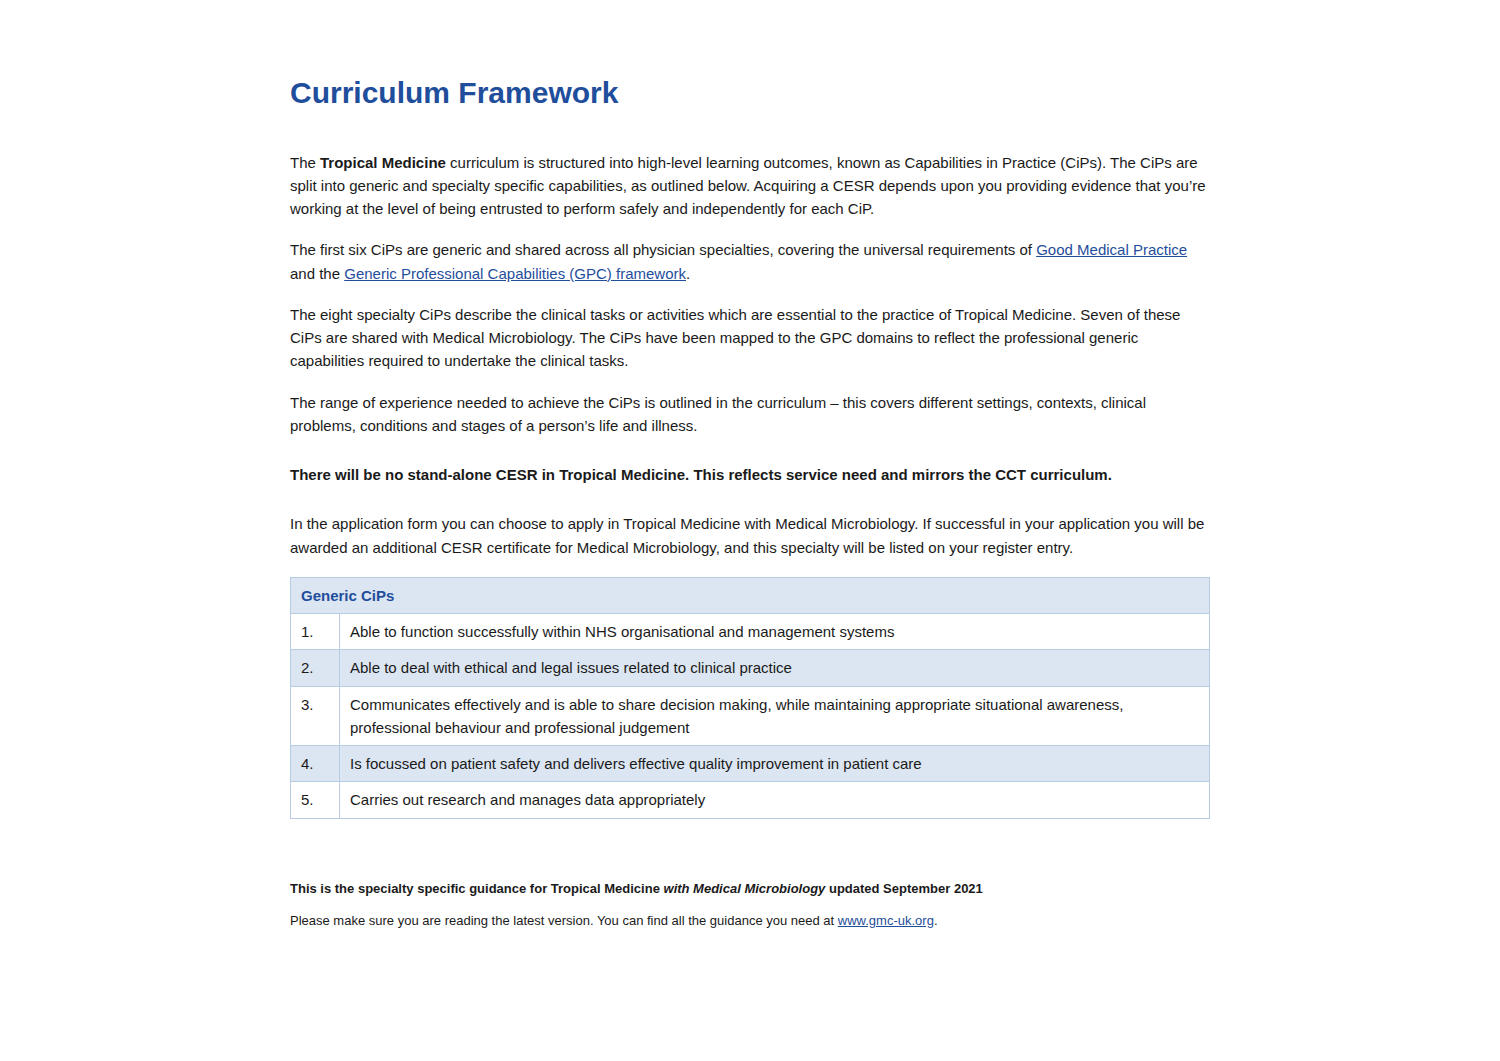Curriculum Framework
The Tropical Medicine curriculum is structured into high-level learning outcomes, known as Capabilities in Practice (CiPs). The CiPs are split into generic and specialty specific capabilities, as outlined below. Acquiring a CESR depends upon you providing evidence that you’re working at the level of being entrusted to perform safely and independently for each CiP.
The first six CiPs are generic and shared across all physician specialties, covering the universal requirements of Good Medical Practice and the Generic Professional Capabilities (GPC) framework.
The eight specialty CiPs describe the clinical tasks or activities which are essential to the practice of Tropical Medicine. Seven of these CiPs are shared with Medical Microbiology. The CiPs have been mapped to the GPC domains to reflect the professional generic capabilities required to undertake the clinical tasks.
The range of experience needed to achieve the CiPs is outlined in the curriculum – this covers different settings, contexts, clinical problems, conditions and stages of a person’s life and illness.
There will be no stand-alone CESR in Tropical Medicine. This reflects service need and mirrors the CCT curriculum.
In the application form you can choose to apply in Tropical Medicine with Medical Microbiology. If successful in your application you will be awarded an additional CESR certificate for Medical Microbiology, and this specialty will be listed on your register entry.
| Generic CiPs |
| --- |
| 1. | Able to function successfully within NHS organisational and management systems |
| 2. | Able to deal with ethical and legal issues related to clinical practice |
| 3. | Communicates effectively and is able to share decision making, while maintaining appropriate situational awareness, professional behaviour and professional judgement |
| 4. | Is focussed on patient safety and delivers effective quality improvement in patient care |
| 5. | Carries out research and manages data appropriately |
This is the specialty specific guidance for Tropical Medicine with Medical Microbiology updated September 2021
Please make sure you are reading the latest version. You can find all the guidance you need at www.gmc-uk.org.